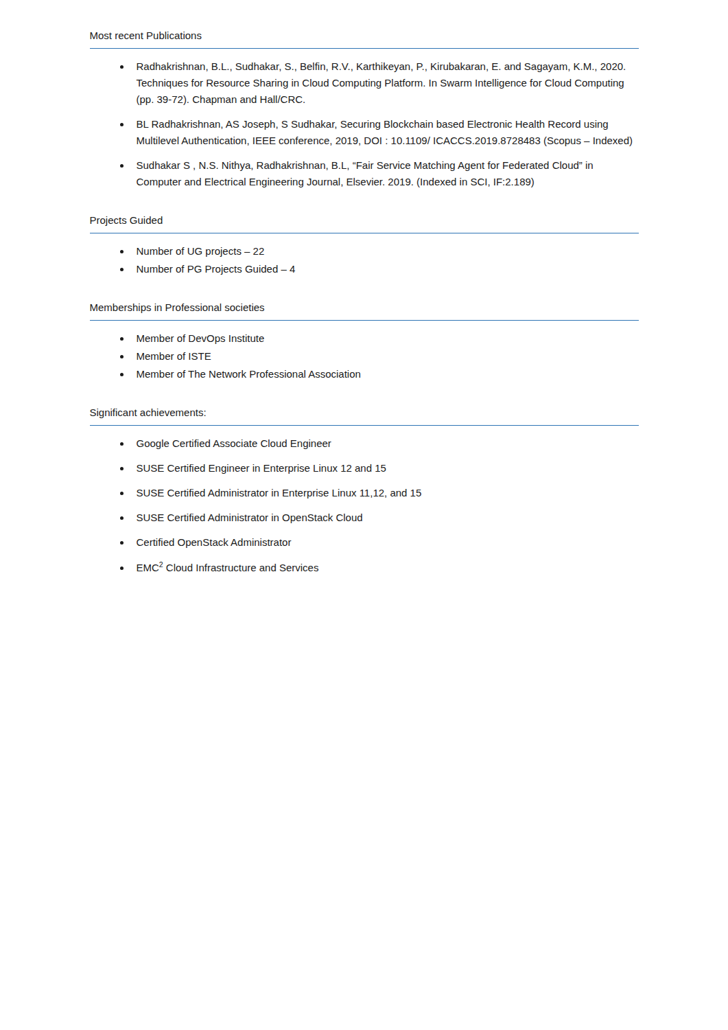Most recent Publications
Radhakrishnan, B.L., Sudhakar, S., Belfin, R.V., Karthikeyan, P., Kirubakaran, E. and Sagayam, K.M., 2020. Techniques for Resource Sharing in Cloud Computing Platform. In Swarm Intelligence for Cloud Computing (pp. 39-72). Chapman and Hall/CRC.
BL Radhakrishnan, AS Joseph, S Sudhakar, Securing Blockchain based Electronic Health Record using Multilevel Authentication, IEEE conference, 2019, DOI : 10.1109/ ICACCS.2019.8728483 (Scopus – Indexed)
Sudhakar S , N.S. Nithya, Radhakrishnan, B.L, “Fair Service Matching Agent for Federated Cloud” in Computer and Electrical Engineering Journal, Elsevier. 2019. (Indexed in SCI, IF:2.189)
Projects Guided
Number of UG projects – 22
Number of PG Projects Guided – 4
Memberships in Professional societies
Member of DevOps Institute
Member of ISTE
Member of The Network Professional Association
Significant achievements:
Google Certified Associate Cloud Engineer
SUSE Certified Engineer in Enterprise Linux 12 and 15
SUSE Certified Administrator in Enterprise Linux 11,12, and 15
SUSE Certified Administrator in OpenStack Cloud
Certified OpenStack Administrator
EMC2 Cloud Infrastructure and Services